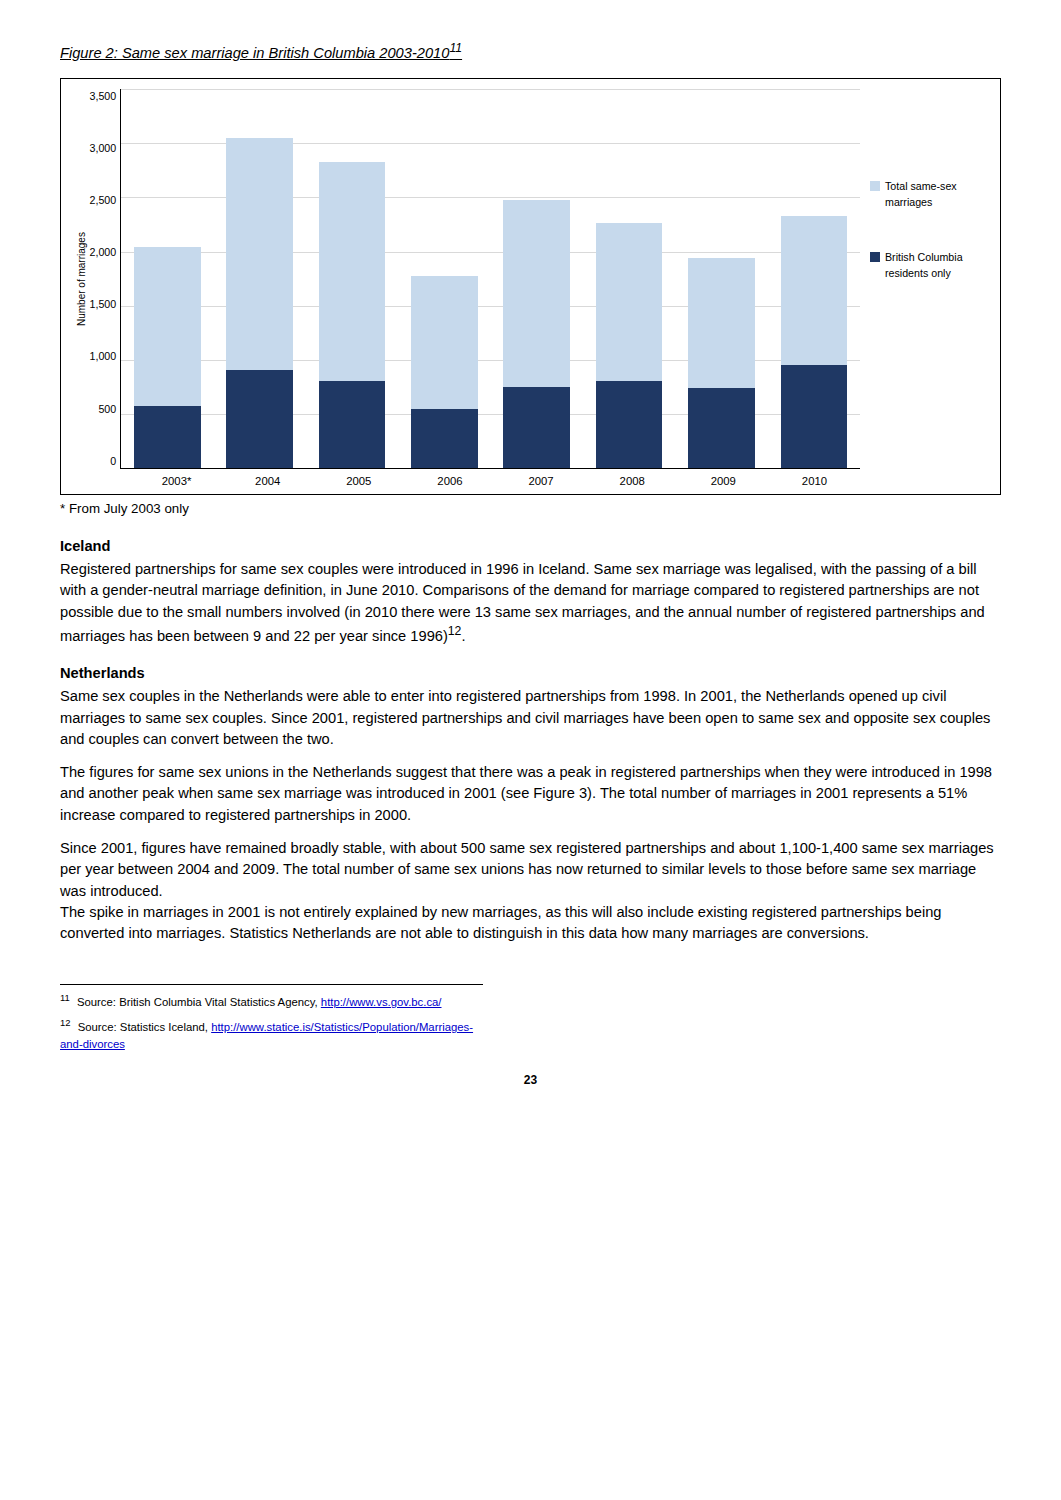Figure 2: Same sex marriage in British Columbia 2003-201011
Number of marriages
3,500
3,000
2,500
2,000
1,500
1,000
500
0
Total same-sex marriages
British Columbia residents only
2003* 2004 2005 2006 2007 2008 2009 2010
* From July 2003 only
Iceland
Registered partnerships for same sex couples were introduced in 1996 in Iceland. Same sex marriage was legalised, with the passing of a bill with a gender-neutral marriage definition, in June 2010. Comparisons of the demand for marriage compared to registered partnerships are not possible due to the small numbers involved (in 2010 there were 13 same sex marriages, and the annual number of registered partnerships and marriages has been between 9 and 22 per year since 1996)12.
Netherlands
Same sex couples in the Netherlands were able to enter into registered partnerships from 1998. In 2001, the Netherlands opened up civil marriages to same sex couples. Since 2001, registered partnerships and civil marriages have been open to same sex and opposite sex couples and couples can convert between the two.
The figures for same sex unions in the Netherlands suggest that there was a peak in registered partnerships when they were introduced in 1998 and another peak when same sex marriage was introduced in 2001 (see Figure 3). The total number of marriages in 2001 represents a 51% increase compared to registered partnerships in 2000.
Since 2001, figures have remained broadly stable, with about 500 same sex registered partnerships and about 1,100-1,400 same sex marriages per year between 2004 and 2009. The total number of same sex unions has now returned to similar levels to those before same sex marriage was introduced.
The spike in marriages in 2001 is not entirely explained by new marriages, as this will also include existing registered partnerships being converted into marriages. Statistics Netherlands are not able to distinguish in this data how many marriages are conversions.
11 Source: British Columbia Vital Statistics Agency, http://www.vs.gov.bc.ca/
12 Source: Statistics Iceland, http://www.statice.is/Statistics/Population/Marriages-and-divorces
23